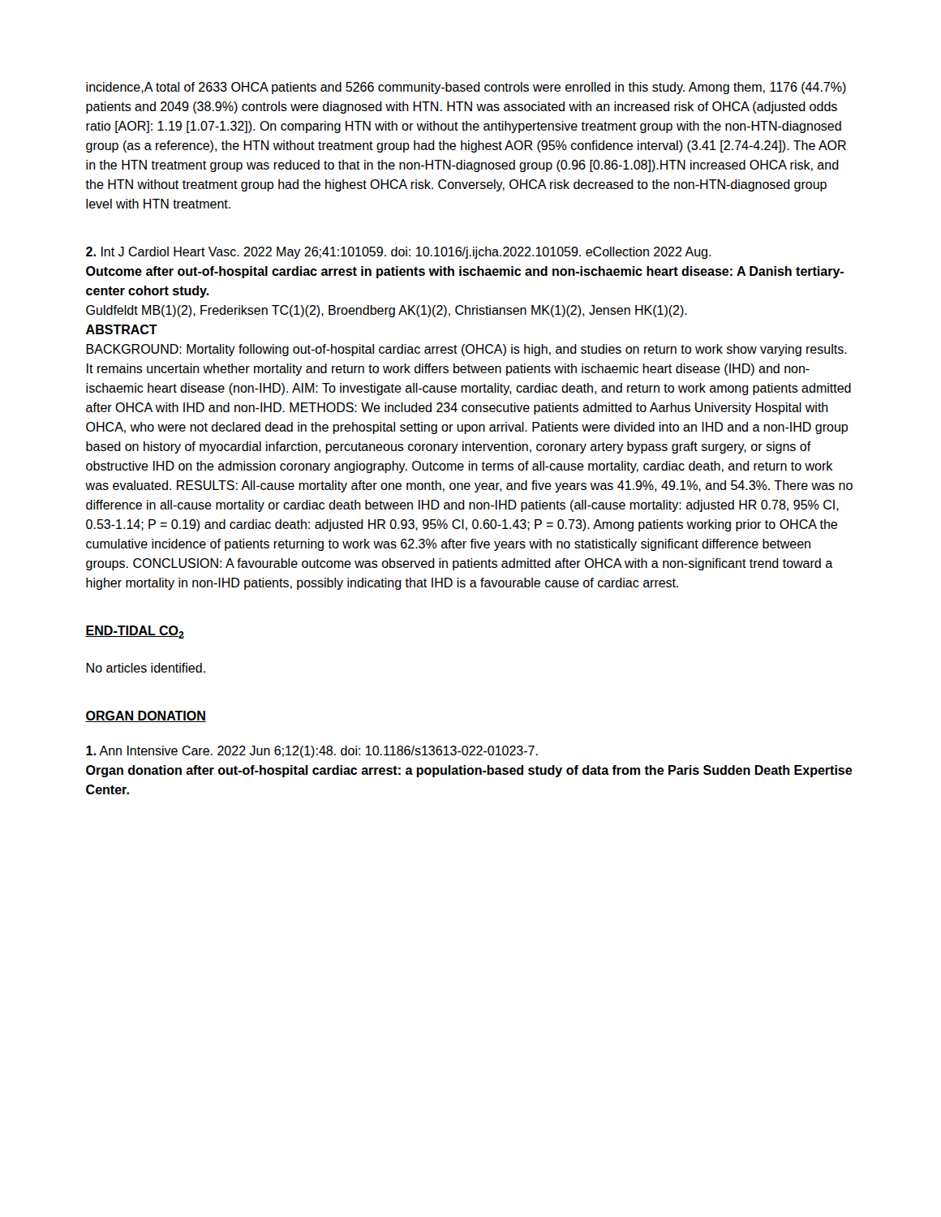incidence,A total of 2633 OHCA patients and 5266 community-based controls were enrolled in this study. Among them, 1176 (44.7%) patients and 2049 (38.9%) controls were diagnosed with HTN. HTN was associated with an increased risk of OHCA (adjusted odds ratio [AOR]: 1.19 [1.07-1.32]). On comparing HTN with or without the antihypertensive treatment group with the non-HTN-diagnosed group (as a reference), the HTN without treatment group had the highest AOR (95% confidence interval) (3.41 [2.74-4.24]). The AOR in the HTN treatment group was reduced to that in the non-HTN-diagnosed group (0.96 [0.86-1.08]).HTN increased OHCA risk, and the HTN without treatment group had the highest OHCA risk. Conversely, OHCA risk decreased to the non-HTN-diagnosed group level with HTN treatment.
2. Int J Cardiol Heart Vasc. 2022 May 26;41:101059. doi: 10.1016/j.ijcha.2022.101059. eCollection 2022 Aug.
Outcome after out-of-hospital cardiac arrest in patients with ischaemic and non-ischaemic heart disease: A Danish tertiary-center cohort study.
Guldfeldt MB(1)(2), Frederiksen TC(1)(2), Broendberg AK(1)(2), Christiansen MK(1)(2), Jensen HK(1)(2).
ABSTRACT
BACKGROUND: Mortality following out-of-hospital cardiac arrest (OHCA) is high, and studies on return to work show varying results. It remains uncertain whether mortality and return to work differs between patients with ischaemic heart disease (IHD) and non-ischaemic heart disease (non-IHD). AIM: To investigate all-cause mortality, cardiac death, and return to work among patients admitted after OHCA with IHD and non-IHD. METHODS: We included 234 consecutive patients admitted to Aarhus University Hospital with OHCA, who were not declared dead in the prehospital setting or upon arrival. Patients were divided into an IHD and a non-IHD group based on history of myocardial infarction, percutaneous coronary intervention, coronary artery bypass graft surgery, or signs of obstructive IHD on the admission coronary angiography. Outcome in terms of all-cause mortality, cardiac death, and return to work was evaluated. RESULTS: All-cause mortality after one month, one year, and five years was 41.9%, 49.1%, and 54.3%. There was no difference in all-cause mortality or cardiac death between IHD and non-IHD patients (all-cause mortality: adjusted HR 0.78, 95% CI, 0.53-1.14; P = 0.19) and cardiac death: adjusted HR 0.93, 95% CI, 0.60-1.43; P = 0.73). Among patients working prior to OHCA the cumulative incidence of patients returning to work was 62.3% after five years with no statistically significant difference between groups. CONCLUSION: A favourable outcome was observed in patients admitted after OHCA with a non-significant trend toward a higher mortality in non-IHD patients, possibly indicating that IHD is a favourable cause of cardiac arrest.
END-TIDAL CO2
No articles identified.
ORGAN DONATION
1. Ann Intensive Care. 2022 Jun 6;12(1):48. doi: 10.1186/s13613-022-01023-7.
Organ donation after out-of-hospital cardiac arrest: a population-based study of data from the Paris Sudden Death Expertise Center.